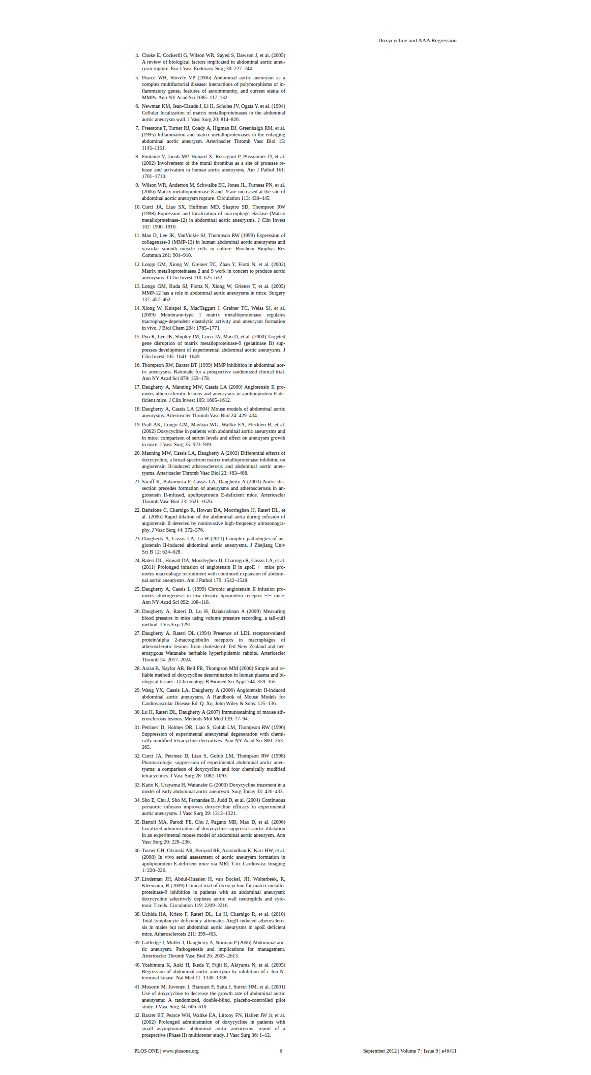Doxycycline and AAA Regression
4. Choke E, Cockerill G, Wilson WR, Sayed S, Dawson J, et al. (2005) A review of biological factors implicated in abdominal aortic aneurysm rupture. Eur J Vasc Endovasc Surg 30: 227–244.
5. Pearce WH, Shively VP (2006) Abdominal aortic aneurysm as a complex multifactorial disease: interactions of polymorphisms of inflammatory genes, features of autoimmunity, and current status of MMPs. Ann NY Acad Sci 1085: 117–132.
6. Newman KM, Jean-Claude J, Li H, Scholes JV, Ogata Y, et al. (1994) Cellular localization of matrix metalloproteinases in the abdominal aortic aneurysm wall. J Vasc Surg 20: 814–820.
7. Freestone T, Turner RJ, Coady A, Higman DJ, Greenhalgh RM, et al. (1995) Inflammation and matrix metalloproteinases in the enlarging abdominal aortic aneurysm. Arterioscler Thromb Vasc Biol 15: 1145–1151.
8. Fontaine V, Jacob MP, Houard X, Rossignol P, Plissonnier D, et al. (2002) Involvement of the mural thrombus as a site of protease release and activation in human aortic aneurysms. Am J Pathol 161: 1701–1710.
9. Wilson WR, Anderton M, Schwalbe EC, Jones JL, Furness PN, et al. (2006) Matrix metalloproteinase-8 and -9 are increased at the site of abdominal aortic aneurysm rupture. Circulation 113: 438–445.
10. Curci JA, Liao SX, Huffman MD, Shapiro SD, Thompson RW (1998) Expression and localization of macrophage elastase (Matrix metalloproteinase-12) in abdominal aortic aneurysms. J Clin Invest 102: 1900–1910.
11. Mao D, Lee JK, VanVickle SJ, Thompson RW (1999) Expression of collagenase-3 (MMP-13) in human abdominal aortic aneurysms and vascular smooth muscle cells in culture. Biochem Biophys Res Commun 261: 904–910.
12. Longo GM, Xiong W, Greiner TC, Zhao Y, Fiotti N, et al. (2002) Matrix metalloproteinases 2 and 9 work in concert to produce aortic aneurysms. J Clin Invest 110: 625–632.
13. Longo GM, Buda SJ, Fiotta N, Xiong W, Griener T, et al. (2005) MMP-12 has a role in abdominal aortic aneurysms in mice. Surgery 137: 457–462.
14. Xiong W, Knispel R, MacTaggart J, Greiner TC, Weiss SJ, et al. (2009) Membrane-type 1 matrix metalloproteinase regulates macrophage-dependent elastolytic activity and aneurysm formation in vivo. J Biol Chem 284: 1765–1771.
15. Pyo R, Lee JK, Shipley JM, Curci JA, Mao D, et al. (2000) Targeted gene disruption of matrix metalloproteinase-9 (gelatinase B) suppresses development of experimental abdominal aortic aneurysms. J Clin Invest 105: 1641–1649.
16. Thompson RW, Baxter BT (1999) MMP inhibition in abdominal aortic aneurysms. Rationale for a prospective randomized clinical trial. Ann NY Acad Sci 878: 159–178.
17. Daugherty A, Manning MW, Cassis LA (2000) Angiotensin II promotes atherosclerotic lesions and aneurysms in apolipoprotein E-deficient mice. J Clin Invest 105: 1605–1612.
18. Daugherty A, Cassis LA (2004) Mouse models of abdominal aortic aneurysms. Arterioscler Thromb Vasc Biol 24: 429–434.
19. Prall AK, Longo GM, Mayhan WG, Waltke EA, Fleckten B, et al. (2002) Doxycycline in patients with abdominal aortic aneurysms and in mice: comparison of serum levels and effect on aneurysm growth in mice. J Vasc Surg 35: 923–939.
20. Manning MW, Cassis LA, Daugherty A (2003) Differential effects of doxycycline, a broad-spectrum matrix metalloproteinase inhibitor, on angiotensin II-induced atherosclerosis and abdominal aortic aneurysms. Arterioscler Thromb Vasc Biol 23: 483–488.
21. Saraff K, Babamusta F, Cassis LA, Daugherty A (2003) Aortic dissection precedes formation of aneurysms and atherosclerosis in angiotensin II-infused, apolipoprotein E-deficient mice. Arterioscler Thromb Vasc Biol 23: 1621–1626.
22. Barisione C, Charnigo R, Howatt DA, Moorleghen JJ, Rateri DL, et al. (2006) Rapid dilation of the abdominal aorta during infusion of angiotensin II detected by noninvasive high-frequency ultrasonography. J Vasc Surg 44: 372–376.
23. Daugherty A, Cassis LA, Lu H (2011) Complex pathologies of angiotensin II-induced abdominal aortic aneurysms. J Zhejiang Univ Sci B 12: 624–628.
24. Rateri DL, Howatt DA, Moorleghen JJ, Charnigo R, Cassis LA, et al. (2011) Prolonged infusion of angiotensin II in apoE−/− mice promotes macrophage recruitment with continued expansion of abdominal aortic aneurysms. Am J Pathol 179: 1542–1548.
25. Daugherty A, Cassis L (1999) Chronic angiotensin II infusion promotes atherogenesis in low density lipoprotein receptor −/− mice. Ann NY Acad Sci 892: 108–118.
26. Daugherty A, Rateri D, Lu H, Balakrishnan A (2009) Measuring blood pressure in mice using volume pressure recording, a tail-cuff method. J Vis Exp 1291.
27. Daugherty A, Rateri DL (1994) Presence of LDL receptor-related protein/alpha 2-macroglobulin receptors in macrophages of atherosclerotic lesions from cholesterol- fed New Zealand and heterozygous Watanabe heritable hyperlipidemic rabbits. Arterioscler Thromb 14: 2017–2024.
28. Axisa B, Naylor AR, Bell PR, Thompson MM (2000) Simple and reliable method of doxycycline determination in human plasma and biological tissues. J Chromatogr B Biomed Sci Appl 744: 359–365.
29. Wang YX, Cassis LA, Daugherty A (2006) Angiotensin II-induced abdominal aortic aneurysms. A Handbook of Mouse Models for Cardiovascular Disease Ed. Q. Xu, John Wiley & Sons: 125–136.
30. Lu H, Rateri DL, Daugherty A (2007) Immunostaining of mouse atherosclerosis lesions. Methods Mol Med 139: 77–94.
31. Petrinec D, Holmes DR, Liao S, Golub LM, Thompson RW (1996) Suppression of experimental aneurysmal degeneration with chemically modified tetracycline derivatives. Ann NY Acad Sci 800: 263–265.
32. Curci JA, Petrinec D, Liao S, Golub LM, Thompson RW (1998) Pharmacologic suppression of experimental abdominal aortic aneurysms: a comparison of doxycycline and four chemically modified tetracyclines. J Vasc Surg 28: 1082–1093.
33. Kaito K, Urayama H, Watanabe G (2003) Doxycycline treatment in a model of early abdominal aortic aneurysm. Surg Today 33: 426–433.
34. Sho E, Chu J, Sho M, Fernandes B, Judd D, et al. (2004) Continuous periaortic infusion improves doxycycline efficacy in experimental aortic aneurysms. J Vasc Surg 39: 1312–1321.
35. Bartoli MA, Parodi FE, Chu J, Pagano MB, Mao D, et al. (2006) Localized administration of doxycycline suppresses aortic dilatation in an experimental mouse model of abdominal aortic aneurysm. Ann Vasc Surg 20: 228–236.
36. Turner GH, Olzinski AR, Bernard RE, Aravindhan K, Karr HW, et al. (2008) In vivo serial assessment of aortic aneurysm formation in apolipoprotein E-deficient mice via MRI. Circ Cardiovasc Imaging 1: 220–226.
37. Lindeman JH, Abdul-Hussien H, van Bockel, JH, Wolterbeek, R, Kleemann, R (2009) Clinical trial of doxycycline for matrix metalloproteinase-9 inhibition in patients with an abdominal aneurysm: doxycycline selectively depletes aortic wall neutrophils and cytotoxic T cells. Circulation 119: 2209–2216.
38. Uchida HA, Kristo F, Rateri DL, Lu H, Charnigo R, et al. (2010) Total lymphocyte deficiency attenuates AngII-induced atherosclerosis in males but not abdominal aortic aneurysms in apoE deficient mice. Atherosclerosis 211: 399–403.
39. Golledge J, Muller J, Daugherty A, Norman P (2006) Abdominal aortic aneurysm. Pathogenesis and implications for management. Arterioscler Thromb Vasc Biol 26: 2605–2613.
40. Yoshimura K, Aoki H, Ikeda Y, Fujii K, Akiyama N, et al. (2005) Regression of abdominal aortic aneurysm by inhibition of c-Jun N-terminal kinase. Nat Med 11: 1330–1338.
41. Mosorin M, Juvonen J, Biancari F, Satta J, Surcel HM, et al. (2001) Use of doxycycline to decrease the growth rate of abdominal aortic aneurysms: A randomized, double-blind, placebo-controlled pilot study. J Vasc Surg 34: 606–610.
42. Baxter BT, Pearce WH, Waltke EA, Littooy FN, Hallett JW Jr, et al. (2002) Prolonged administration of doxycycline in patients with small asymptomatic abdominal aortic aneurysms: report of a prospective (Phase II) multicenter study. J Vasc Surg 36: 1–12.
PLOS ONE | www.plosone.org
6
September 2012 | Volume 7 | Issue 9 | e46411